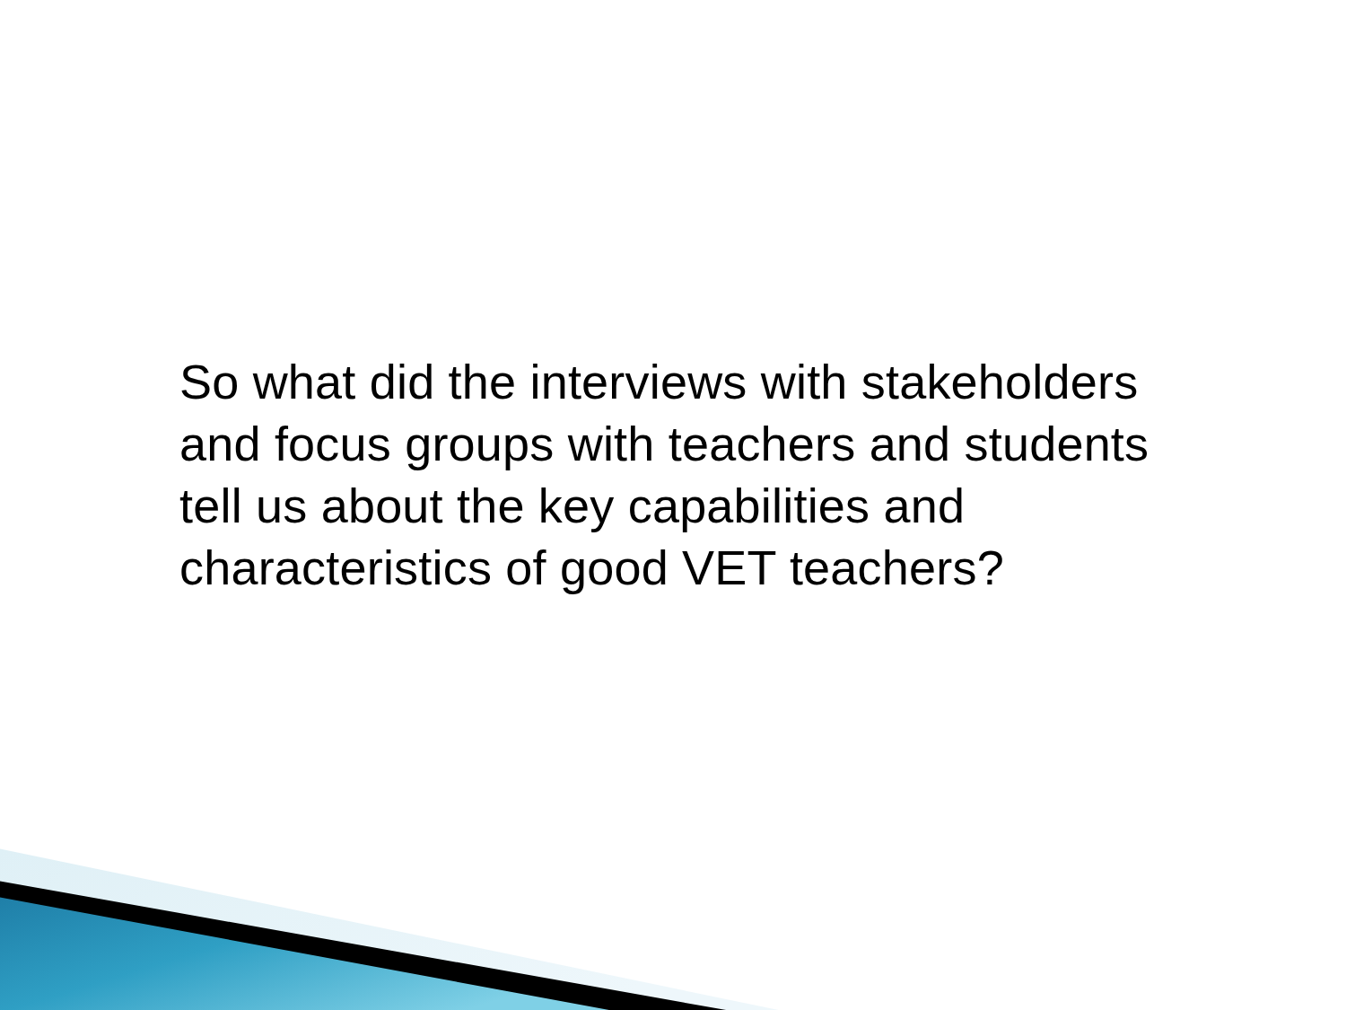So what did the interviews with stakeholders and focus groups with teachers and students tell us about the key capabilities and characteristics of good VET teachers?